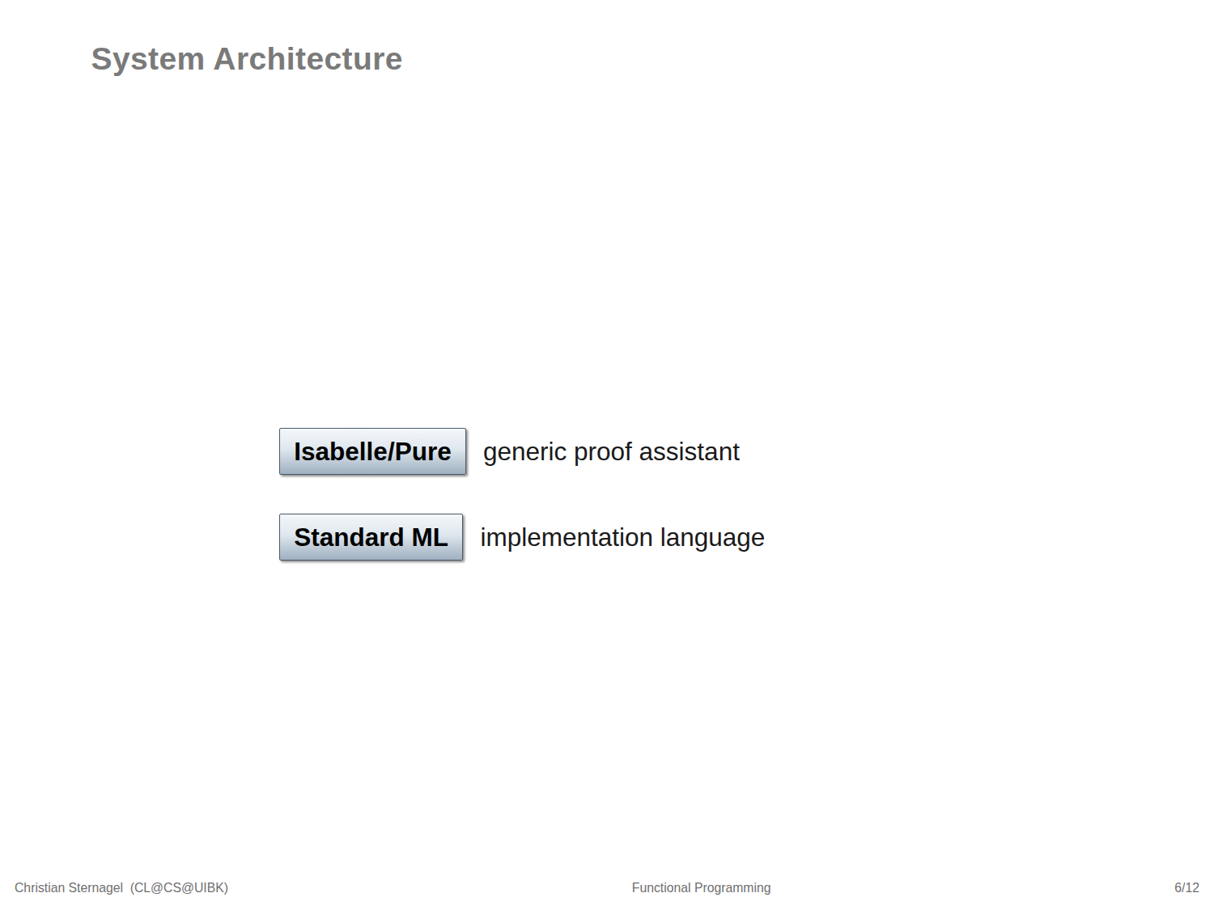System Architecture
Isabelle/Pure generic proof assistant
Standard ML implementation language
Christian Sternagel (CL@CS@UIBK) Functional Programming 6/12